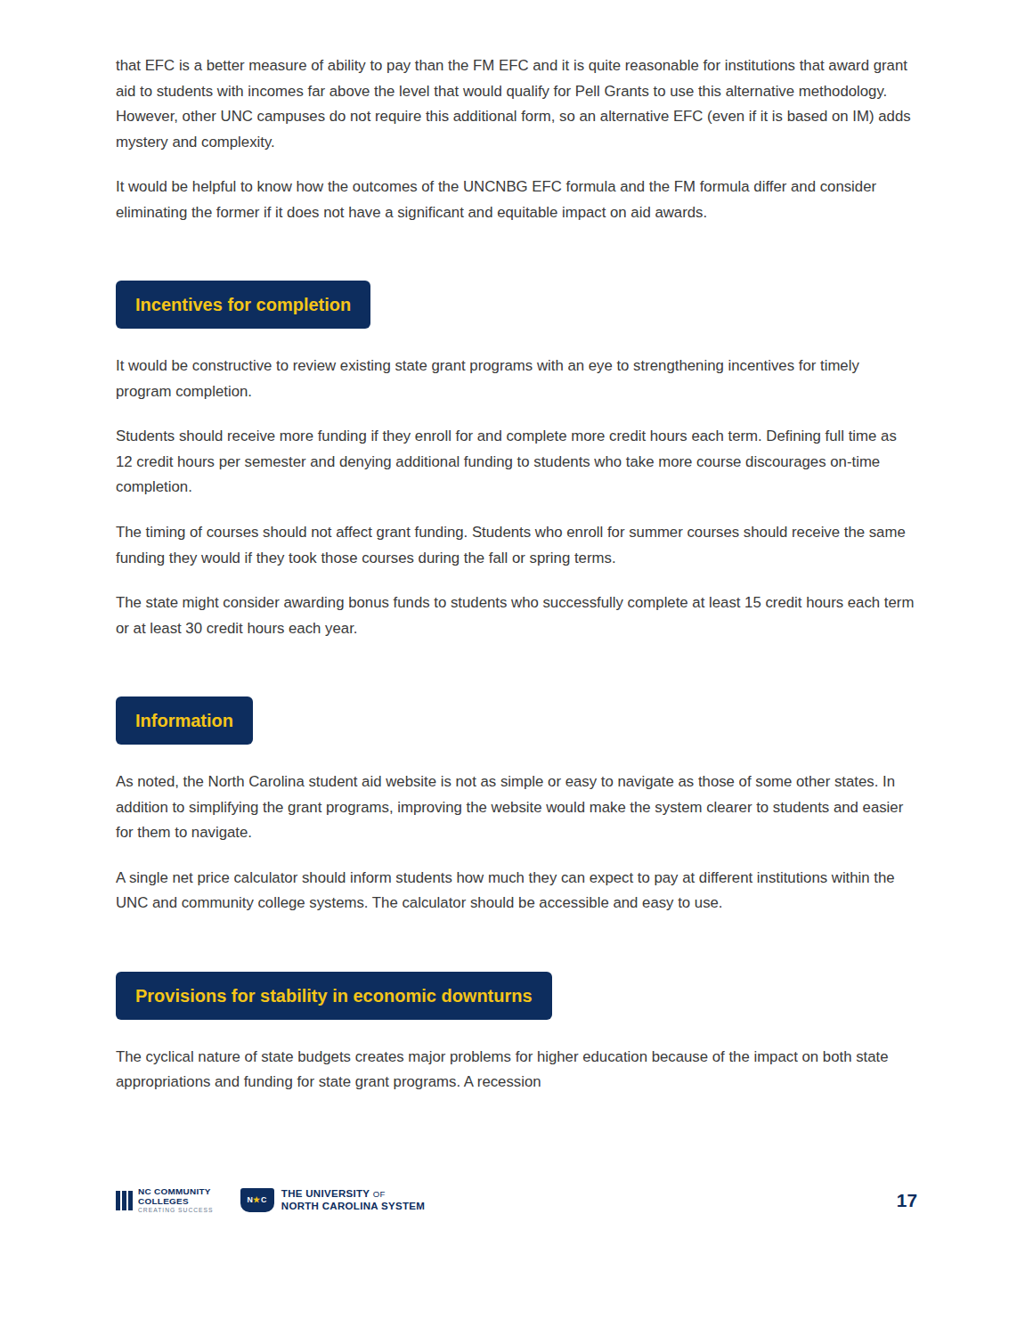that EFC is a better measure of ability to pay than the FM EFC and it is quite reasonable for institutions that award grant aid to students with incomes far above the level that would qualify for Pell Grants to use this alternative methodology. However, other UNC campuses do not require this additional form, so an alternative EFC (even if it is based on IM) adds mystery and complexity.
It would be helpful to know how the outcomes of the UNCNBG EFC formula and the FM formula differ and consider eliminating the former if it does not have a significant and equitable impact on aid awards.
Incentives for completion
It would be constructive to review existing state grant programs with an eye to strengthening incentives for timely program completion.
Students should receive more funding if they enroll for and complete more credit hours each term. Defining full time as 12 credit hours per semester and denying additional funding to students who take more course discourages on-time completion.
The timing of courses should not affect grant funding. Students who enroll for summer courses should receive the same funding they would if they took those courses during the fall or spring terms.
The state might consider awarding bonus funds to students who successfully complete at least 15 credit hours each term or at least 30 credit hours each year.
Information
As noted, the North Carolina student aid website is not as simple or easy to navigate as those of some other states. In addition to simplifying the grant programs, improving the website would make the system clearer to students and easier for them to navigate.
A single net price calculator should inform students how much they can expect to pay at different institutions within the UNC and community college systems. The calculator should be accessible and easy to use.
Provisions for stability in economic downturns
The cyclical nature of state budgets creates major problems for higher education because of the impact on both state appropriations and funding for state grant programs. A recession
NC COMMUNITY
COLLEGES CREATING SUCCESS
N★C
THE UNIVERSITY OF
NORTH CAROLINA SYSTEM
17